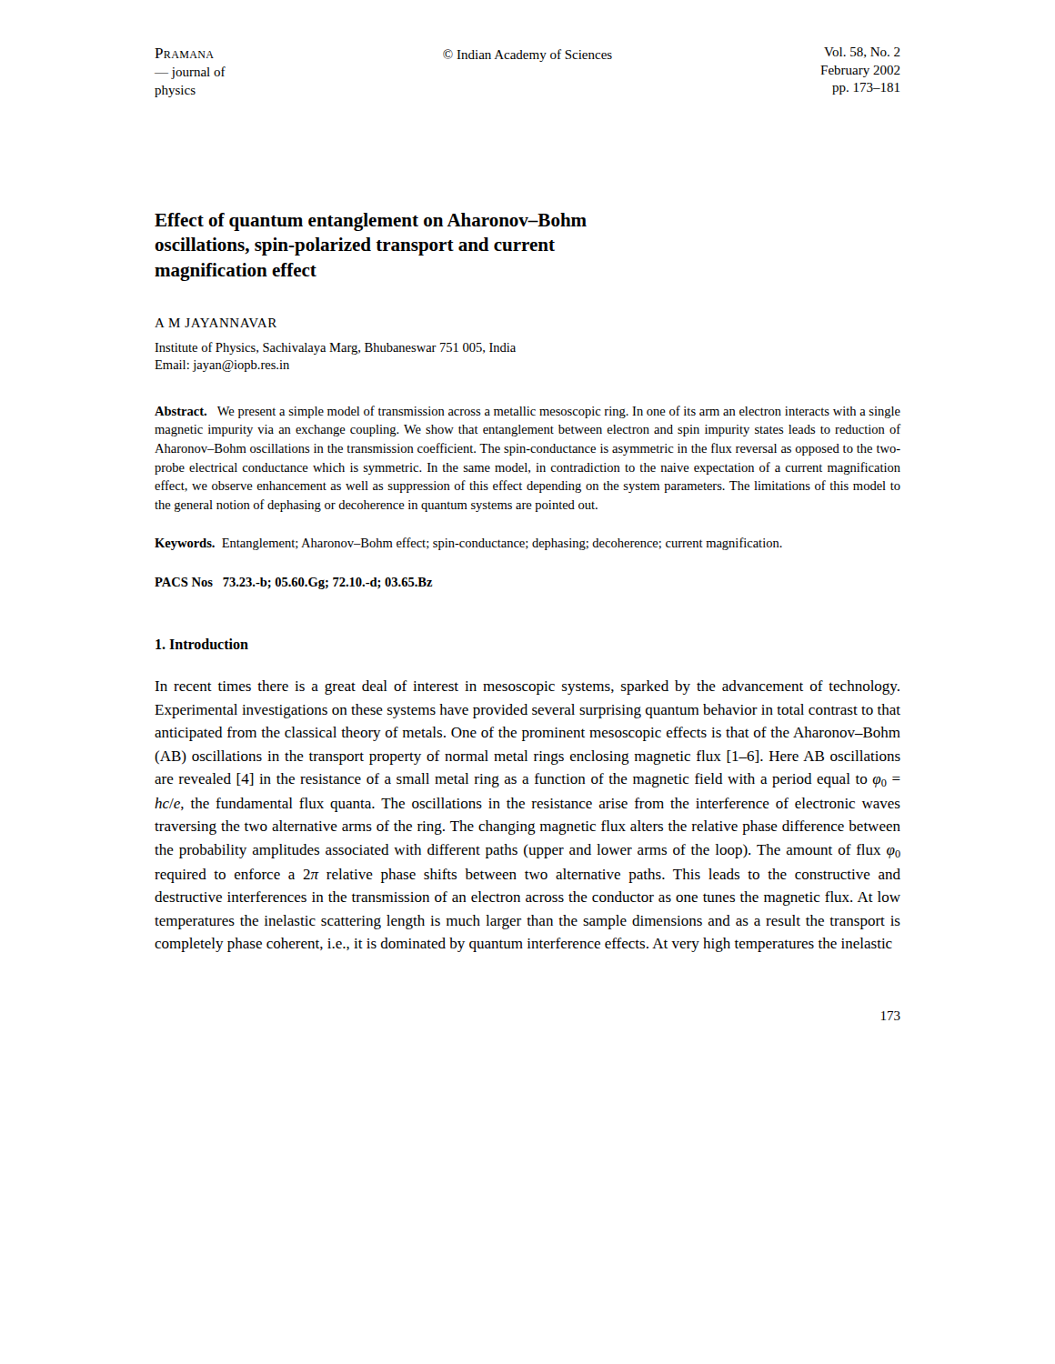Pramana
— journal of
physics
© Indian Academy of Sciences
Vol. 58, No. 2
February 2002
pp. 173–181
Effect of quantum entanglement on Aharonov–Bohm
oscillations, spin-polarized transport and current
magnification effect
A M JAYANNAVAR
Institute of Physics, Sachivalaya Marg, Bhubaneswar 751 005, India
Email: jayan@iopb.res.in
Abstract. We present a simple model of transmission across a metallic mesoscopic ring. In one of its arm an electron interacts with a single magnetic impurity via an exchange coupling. We show that entanglement between electron and spin impurity states leads to reduction of Aharonov–Bohm oscillations in the transmission coefficient. The spin-conductance is asymmetric in the flux reversal as opposed to the two-probe electrical conductance which is symmetric. In the same model, in contradiction to the naive expectation of a current magnification effect, we observe enhancement as well as suppression of this effect depending on the system parameters. The limitations of this model to the general notion of dephasing or decoherence in quantum systems are pointed out.
Keywords. Entanglement; Aharonov–Bohm effect; spin-conductance; dephasing; decoherence; current magnification.
PACS Nos 73.23.-b; 05.60.Gg; 72.10.-d; 03.65.Bz
1. Introduction
In recent times there is a great deal of interest in mesoscopic systems, sparked by the advancement of technology. Experimental investigations on these systems have provided several surprising quantum behavior in total contrast to that anticipated from the classical theory of metals. One of the prominent mesoscopic effects is that of the Aharonov–Bohm (AB) oscillations in the transport property of normal metal rings enclosing magnetic flux [1–6]. Here AB oscillations are revealed [4] in the resistance of a small metal ring as a function of the magnetic field with a period equal to φ0 = hc/e, the fundamental flux quanta. The oscillations in the resistance arise from the interference of electronic waves traversing the two alternative arms of the ring. The changing magnetic flux alters the relative phase difference between the probability amplitudes associated with different paths (upper and lower arms of the loop). The amount of flux φ0 required to enforce a 2π relative phase shifts between two alternative paths. This leads to the constructive and destructive interferences in the transmission of an electron across the conductor as one tunes the magnetic flux. At low temperatures the inelastic scattering length is much larger than the sample dimensions and as a result the transport is completely phase coherent, i.e., it is dominated by quantum interference effects. At very high temperatures the inelastic
173